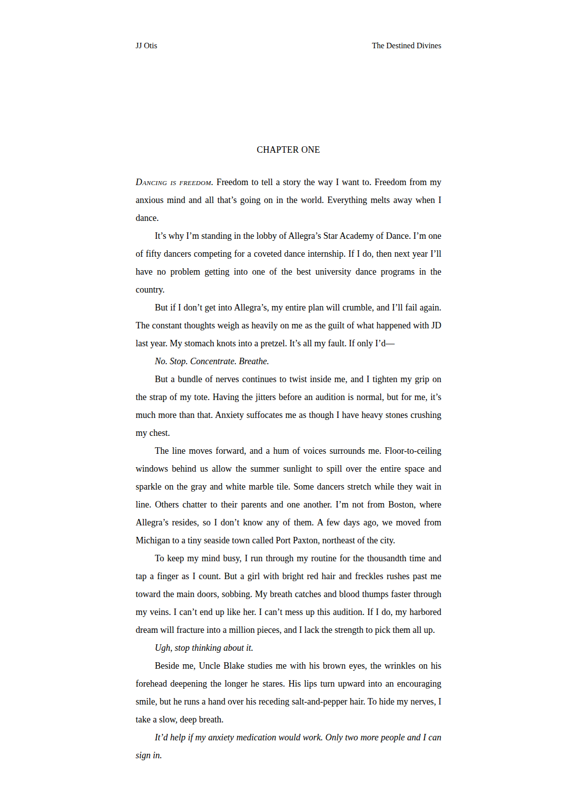JJ Otis The Destined Divines
CHAPTER ONE
Dancing is freedom. Freedom to tell a story the way I want to. Freedom from my anxious mind and all that’s going on in the world. Everything melts away when I dance.
It’s why I’m standing in the lobby of Allegra’s Star Academy of Dance. I’m one of fifty dancers competing for a coveted dance internship. If I do, then next year I’ll have no problem getting into one of the best university dance programs in the country.
But if I don’t get into Allegra’s, my entire plan will crumble, and I’ll fail again. The constant thoughts weigh as heavily on me as the guilt of what happened with JD last year. My stomach knots into a pretzel. It’s all my fault. If only I’d—
No. Stop. Concentrate. Breathe.
But a bundle of nerves continues to twist inside me, and I tighten my grip on the strap of my tote. Having the jitters before an audition is normal, but for me, it’s much more than that. Anxiety suffocates me as though I have heavy stones crushing my chest.
The line moves forward, and a hum of voices surrounds me. Floor-to-ceiling windows behind us allow the summer sunlight to spill over the entire space and sparkle on the gray and white marble tile. Some dancers stretch while they wait in line. Others chatter to their parents and one another. I’m not from Boston, where Allegra’s resides, so I don’t know any of them. A few days ago, we moved from Michigan to a tiny seaside town called Port Paxton, northeast of the city.
To keep my mind busy, I run through my routine for the thousandth time and tap a finger as I count. But a girl with bright red hair and freckles rushes past me toward the main doors, sobbing. My breath catches and blood thumps faster through my veins. I can’t end up like her. I can’t mess up this audition. If I do, my harbored dream will fracture into a million pieces, and I lack the strength to pick them all up.
Ugh, stop thinking about it.
Beside me, Uncle Blake studies me with his brown eyes, the wrinkles on his forehead deepening the longer he stares. His lips turn upward into an encouraging smile, but he runs a hand over his receding salt-and-pepper hair. To hide my nerves, I take a slow, deep breath.
It’d help if my anxiety medication would work. Only two more people and I can sign in.